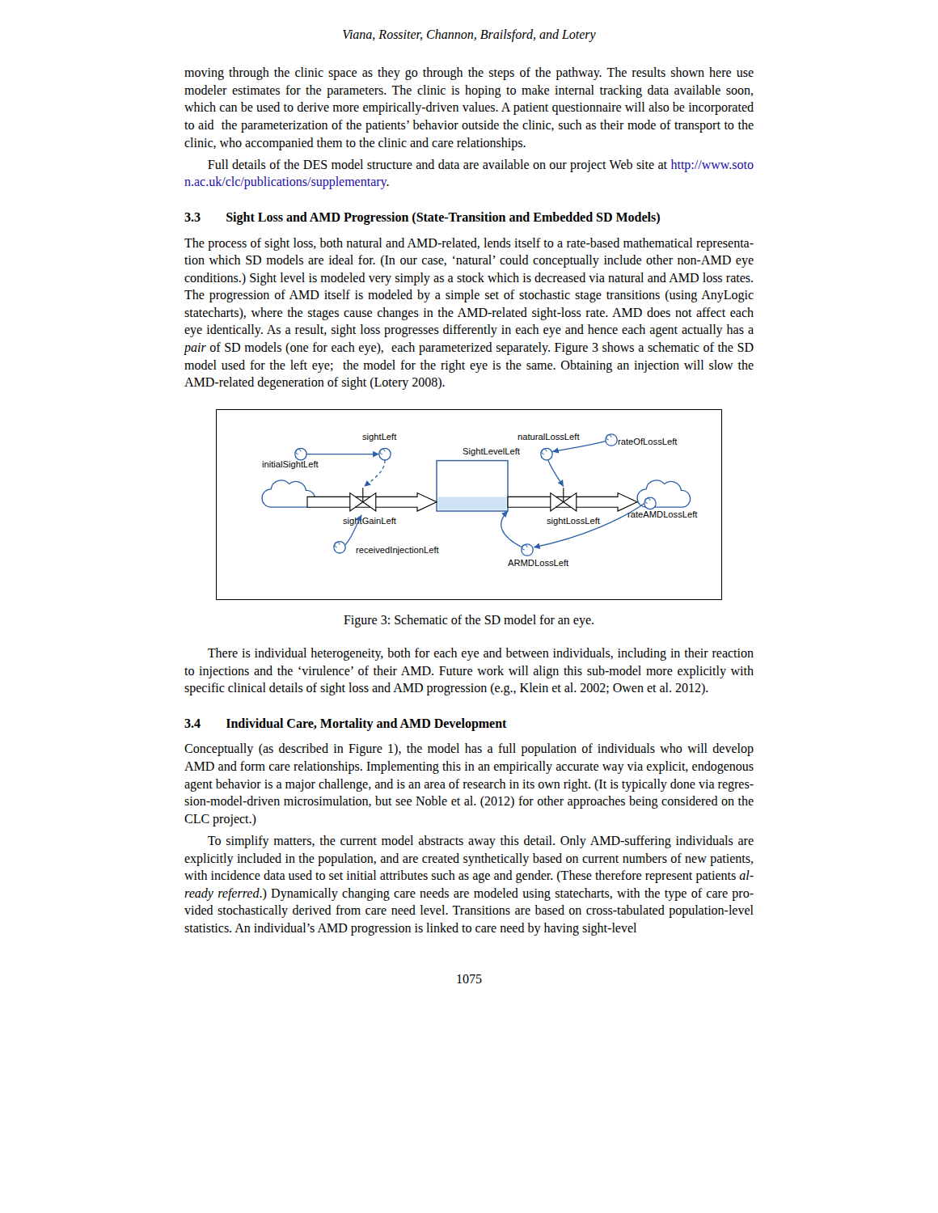Viana, Rossiter, Channon, Brailsford, and Lotery
moving through the clinic space as they go through the steps of the pathway. The results shown here use modeler estimates for the parameters. The clinic is hoping to make internal tracking data available soon, which can be used to derive more empirically-driven values. A patient questionnaire will also be incorporated to aid the parameterization of the patients’ behavior outside the clinic, such as their mode of transport to the clinic, who accompanied them to the clinic and care relationships.
Full details of the DES model structure and data are available on our project Web site at http://www.soton.ac.uk/clc/publications/supplementary.
3.3 Sight Loss and AMD Progression (State-Transition and Embedded SD Models)
The process of sight loss, both natural and AMD-related, lends itself to a rate-based mathematical representation which SD models are ideal for. (In our case, ‘natural’ could conceptually include other non-AMD eye conditions.) Sight level is modeled very simply as a stock which is decreased via natural and AMD loss rates. The progression of AMD itself is modeled by a simple set of stochastic stage transitions (using AnyLogic statecharts), where the stages cause changes in the AMD-related sight-loss rate. AMD does not affect each eye identically. As a result, sight loss progresses differently in each eye and hence each agent actually has a pair of SD models (one for each eye), each parameterized separately. Figure 3 shows a schematic of the SD model used for the left eye; the model for the right eye is the same. Obtaining an injection will slow the AMD-related degeneration of sight (Lotery 2008).
sightLeft SightLevelLeft naturalLossLeft rateOfLossLeft initialSightLeft sightGainLeft sightLossLeft rateAMDLossLeft receivedInjectionLeft ARMDLossLeft
Figure 3: Schematic of the SD model for an eye.
There is individual heterogeneity, both for each eye and between individuals, including in their reaction to injections and the ‘virulence’ of their AMD. Future work will align this sub-model more explicitly with specific clinical details of sight loss and AMD progression (e.g., Klein et al. 2002; Owen et al. 2012).
3.4 Individual Care, Mortality and AMD Development
Conceptually (as described in Figure 1), the model has a full population of individuals who will develop AMD and form care relationships. Implementing this in an empirically accurate way via explicit, endogenous agent behavior is a major challenge, and is an area of research in its own right. (It is typically done via regression-model-driven microsimulation, but see Noble et al. (2012) for other approaches being considered on the CLC project.)
To simplify matters, the current model abstracts away this detail. Only AMD-suffering individuals are explicitly included in the population, and are created synthetically based on current numbers of new patients, with incidence data used to set initial attributes such as age and gender. (These therefore represent patients already referred.) Dynamically changing care needs are modeled using statecharts, with the type of care provided stochastically derived from care need level. Transitions are based on cross-tabulated population-level statistics. An individual’s AMD progression is linked to care need by having sight-level
1075